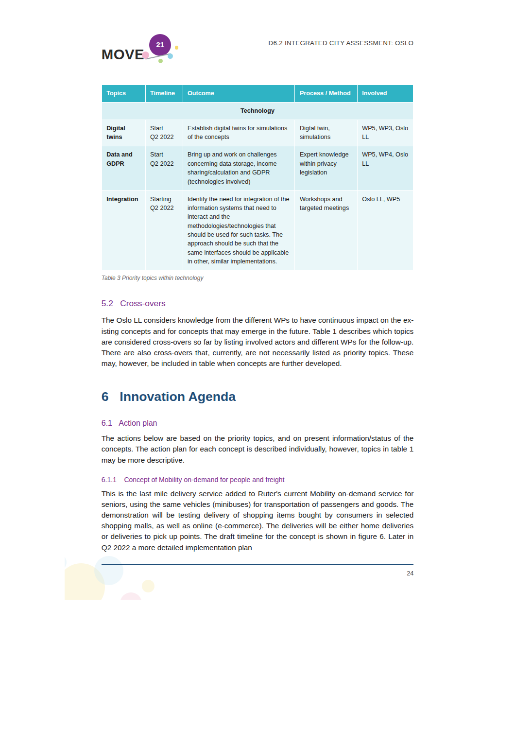MOVE
21
D6.2 INTEGRATED CITY ASSESSMENT: OSLO
| Topics | Timeline | Outcome | Process / Method | Involved |
| --- | --- | --- | --- | --- |
| Technology |
| Digital twins | Start Q2 2022 | Establish digital twins for simulations of the concepts | Digtal twin, simulations | WP5, WP3, Oslo LL |
| Data and GDPR | Start Q2 2022 | Bring up and work on challenges concerning data storage, income sharing/calculation and GDPR (technologies involved) | Expert knowledge within privacy legislation | WP5, WP4, Oslo LL |
| Integration | Starting Q2 2022 | Identify the need for integration of the information systems that need to interact and the methodologies/technologies that should be used for such tasks. The approach should be such that the same interfaces should be applicable in other, similar implementations. | Workshops and targeted meetings | Oslo LL, WP5 |
Table 3 Priority topics within technology
5.2 Cross-overs
The Oslo LL considers knowledge from the different WPs to have continuous impact on the existing concepts and for concepts that may emerge in the future. Table 1 describes which topics are considered cross-overs so far by listing involved actors and different WPs for the follow-up. There are also cross-overs that, currently, are not necessarily listed as priority topics. These may, however, be included in table when concepts are further developed.
6 Innovation Agenda
6.1 Action plan
The actions below are based on the priority topics, and on present information/status of the concepts. The action plan for each concept is described individually, however, topics in table 1 may be more descriptive.
6.1.1 Concept of Mobility on-demand for people and freight
This is the last mile delivery service added to Ruter's current Mobility on-demand service for seniors, using the same vehicles (minibuses) for transportation of passengers and goods. The demonstration will be testing delivery of shopping items bought by consumers in selected shopping malls, as well as online (e-commerce). The deliveries will be either home deliveries or deliveries to pick up points. The draft timeline for the concept is shown in figure 6. Later in Q2 2022 a more detailed implementation plan
24